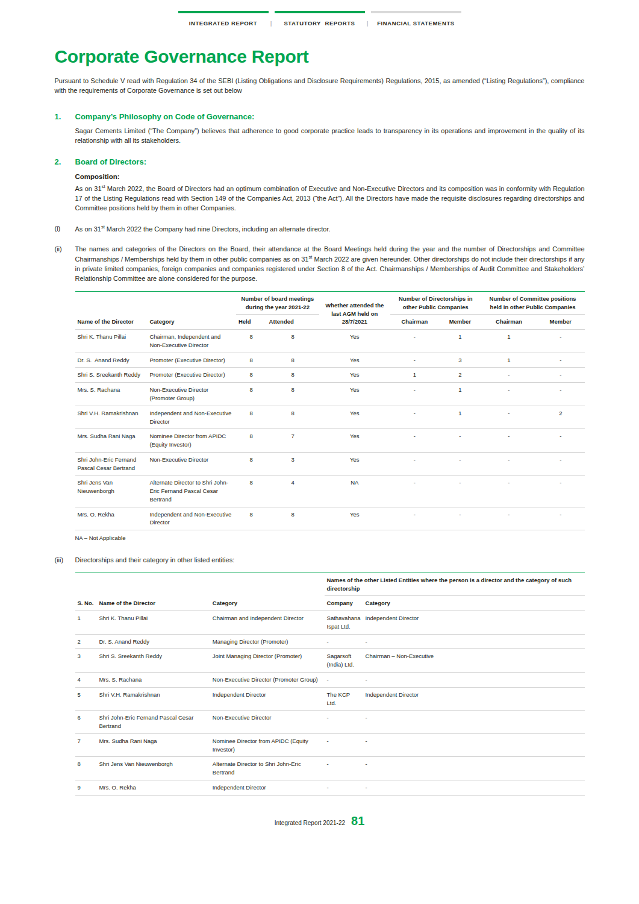INTEGRATED REPORT | STATUTORY REPORTS | FINANCIAL STATEMENTS
Corporate Governance Report
Pursuant to Schedule V read with Regulation 34 of the SEBI (Listing Obligations and Disclosure Requirements) Regulations, 2015, as amended (“Listing Regulations”), compliance with the requirements of Corporate Governance is set out below
1.
Company’s Philosophy on Code of Governance:
Sagar Cements Limited (“The Company”) believes that adherence to good corporate practice leads to transparency in its operations and improvement in the quality of its relationship with all its stakeholders.
2.
Board of Directors:
Composition:
As on 31st March 2022, the Board of Directors had an optimum combination of Executive and Non-Executive Directors and its composition was in conformity with Regulation 17 of the Listing Regulations read with Section 149 of the Companies Act, 2013 (“the Act”). All the Directors have made the requisite disclosures regarding directorships and Committee positions held by them in other Companies.
(i)
As on 31st March 2022 the Company had nine Directors, including an alternate director.
(ii)
The names and categories of the Directors on the Board, their attendance at the Board Meetings held during the year and the number of Directorships and Committee Chairmanships / Memberships held by them in other public companies as on 31st March 2022 are given hereunder. Other directorships do not include their directorships if any in private limited companies, foreign companies and companies registered under Section 8 of the Act. Chairmanships / Memberships of Audit Committee and Stakeholders’ Relationship Committee are alone considered for the purpose.
| Name of the Director | Category | Number of board meetings during the year 2021-22 | Whether attended the last AGM held on 28/7/2021 | Number of Directorships in other Public Companies | Number of Committee positions held in other Public Companies |
| --- | --- | --- | --- | --- | --- |
| Held | Attended | Chairman | Member | Chairman | Member |
| Shri K. Thanu Pillai | Chairman, Independent and Non-Executive Director | 8 | 8 | Yes | - | 1 | 1 | - |
| Dr. S. Anand Reddy | Promoter (Executive Director) | 8 | 8 | Yes | - | 3 | 1 | - |
| Shri S. Sreekanth Reddy | Promoter (Executive Director) | 8 | 8 | Yes | 1 | 2 | - | - |
| Mrs. S. Rachana | Non-Executive Director (Promoter Group) | 8 | 8 | Yes | - | 1 | - | - |
| Shri V.H. Ramakrishnan | Independent and Non-Executive Director | 8 | 8 | Yes | - | 1 | - | 2 |
| Mrs. Sudha Rani Naga | Nominee Director from APIDC (Equity Investor) | 8 | 7 | Yes | - | - | - | - |
| Shri John-Eric Fernand Pascal Cesar Bertrand | Non-Executive Director | 8 | 3 | Yes | - | - | - | - |
| Shri Jens Van Nieuwenborgh | Alternate Director to Shri John-Eric Fernand Pascal Cesar Bertrand | 8 | 4 | NA | - | - | - | - |
| Mrs. O. Rekha | Independent and Non-Executive Director | 8 | 8 | Yes | - | - | - | - |
NA – Not Applicable
(iii)
Directorships and their category in other listed entities:
| S. No. | Name of the Director | Category | Names of the other Listed Entities where the person is a director and the category of such directorship |
| --- | --- | --- | --- |
| Company | Category |
| 1 | Shri K. Thanu Pillai | Chairman and Independent Director | Sathavahana Ispat Ltd. | Independent Director |
| 2 | Dr. S. Anand Reddy | Managing Director (Promoter) | - | - |
| 3 | Shri S. Sreekanth Reddy | Joint Managing Director (Promoter) | Sagarsoft (India) Ltd. | Chairman – Non-Executive |
| 4 | Mrs. S. Rachana | Non-Executive Director (Promoter Group) | - | - |
| 5 | Shri V.H. Ramakrishnan | Independent Director | The KCP Ltd. | Independent Director |
| 6 | Shri John-Eric Fernand Pascal Cesar Bertrand | Non-Executive Director | - | - |
| 7 | Mrs. Sudha Rani Naga | Nominee Director from APIDC (Equity Investor) | - | - |
| 8 | Shri Jens Van Nieuwenborgh | Alternate Director to Shri John-Eric Bertrand | - | - |
| 9 | Mrs. O. Rekha | Independent Director | - | - |
Integrated Report 2021-22 81